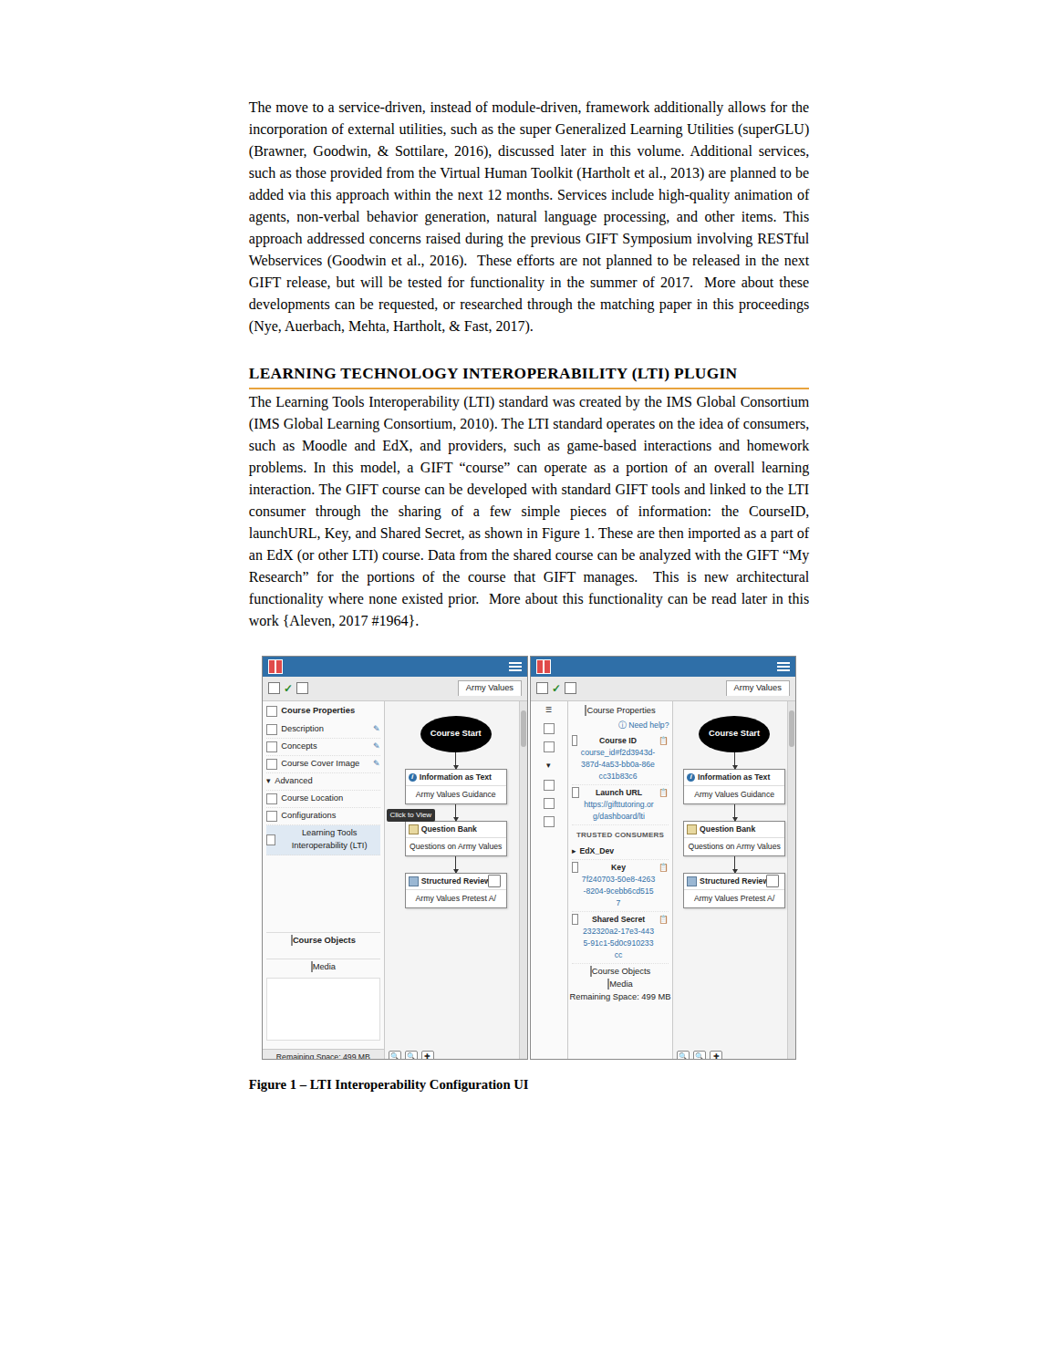The move to a service-driven, instead of module-driven, framework additionally allows for the incorporation of external utilities, such as the super Generalized Learning Utilities (superGLU) (Brawner, Goodwin, & Sottilare, 2016), discussed later in this volume. Additional services, such as those provided from the Virtual Human Toolkit (Hartholt et al., 2013) are planned to be added via this approach within the next 12 months. Services include high-quality animation of agents, non-verbal behavior generation, natural language processing, and other items. This approach addressed concerns raised during the previous GIFT Symposium involving RESTful Webservices (Goodwin et al., 2016). These efforts are not planned to be released in the next GIFT release, but will be tested for functionality in the summer of 2017. More about these developments can be requested, or researched through the matching paper in this proceedings (Nye, Auerbach, Mehta, Hartholt, & Fast, 2017).
Learning Technology Interoperability (LTI) Plugin
The Learning Tools Interoperability (LTI) standard was created by the IMS Global Consortium (IMS Global Learning Consortium, 2010). The LTI standard operates on the idea of consumers, such as Moodle and EdX, and providers, such as game-based interactions and homework problems. In this model, a GIFT “course” can operate as a portion of an overall learning interaction. The GIFT course can be developed with standard GIFT tools and linked to the LTI consumer through the sharing of a few simple pieces of information: the CourseID, launchURL, Key, and Shared Secret, as shown in Figure 1. These are then imported as a part of an EdX (or other LTI) course. Data from the shared course can be analyzed with the GIFT “My Research” for the portions of the course that GIFT manages. This is new architectural functionality where none existed prior. More about this functionality can be read later in this work {Aleven, 2017 #1964}.
✓
Army Values
Course Properties
Description ✎
Concepts ✎
Course Cover Image ✎
▾ Advanced
Course Location
Configurations
Learning Tools Interoperability (LTI)
Course Objects
Media
Remaining Space: 499 MB
Course Start
i Information as Text
Army Values Guidance
Question Bank
Questions on Army Values
Structured Review
Army Values Pretest A/
Click to View
🔍 🔍 ✚
✓
Army Values
☰
▾
Course Properties
ⓘ Need help?
Course ID
course_id#f2d3943d-387d-4a53-bb0a-86ecc31b83c6
📋
Launch URL
https://gifttutoring.org/dashboard/lti
📋
TRUSTED CONSUMERS
▸
EdX_Dev
Key
7f240703-50e8-4263-8204-9cebb6cd5157
📋
Shared Secret
232320a2-17e3-4435-91c1-5d0c910233cc
📋
Course Objects
Media
Remaining Space: 499 MB
Course Start
i Information as Text
Army Values Guidance
Question Bank
Questions on Army Values
Structured Review
Army Values Pretest A/
🔍 🔍 ✚
Figure 1 – LTI Interoperability Configuration UI